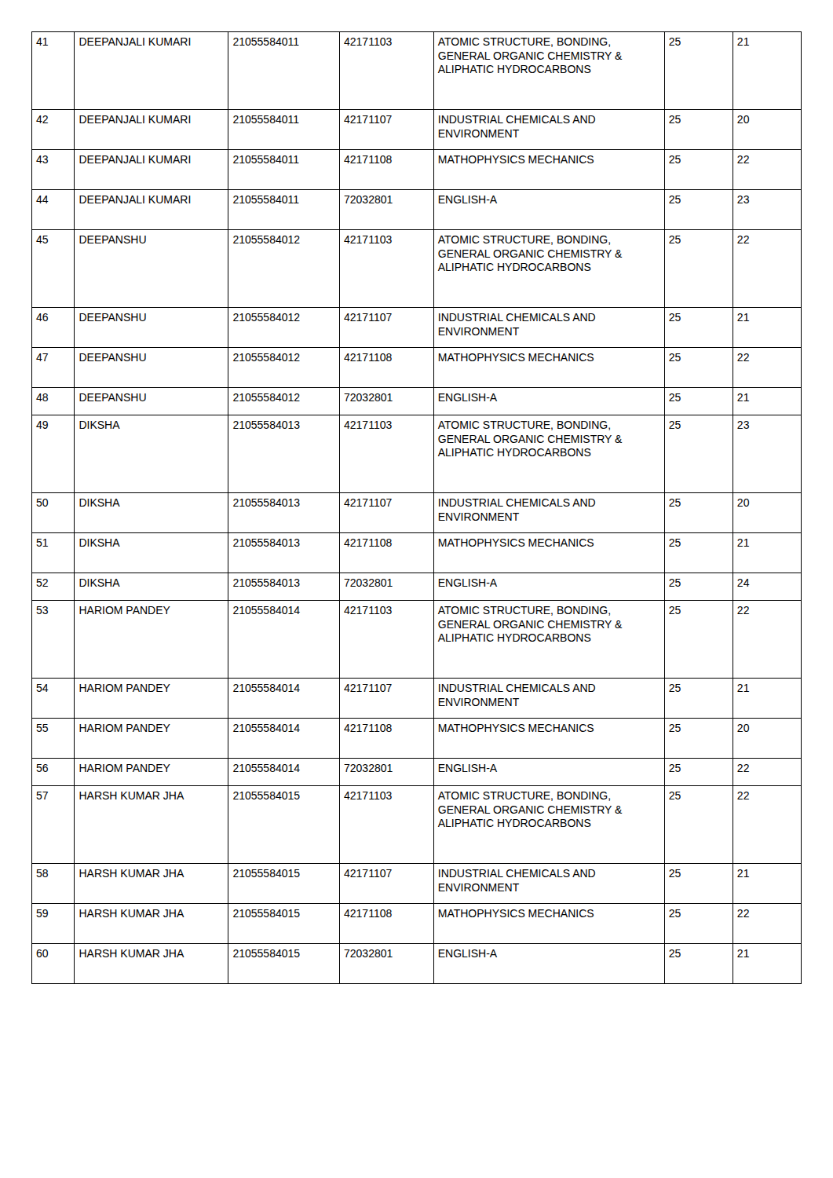| 41 | DEEPANJALI KUMARI | 21055584011 | 42171103 | ATOMIC STRUCTURE, BONDING, GENERAL ORGANIC CHEMISTRY & ALIPHATIC HYDROCARBONS | 25 | 21 |
| 42 | DEEPANJALI KUMARI | 21055584011 | 42171107 | INDUSTRIAL CHEMICALS AND ENVIRONMENT | 25 | 20 |
| 43 | DEEPANJALI KUMARI | 21055584011 | 42171108 | MATHOPHYSICS MECHANICS | 25 | 22 |
| 44 | DEEPANJALI KUMARI | 21055584011 | 72032801 | ENGLISH-A | 25 | 23 |
| 45 | DEEPANSHU | 21055584012 | 42171103 | ATOMIC STRUCTURE, BONDING, GENERAL ORGANIC CHEMISTRY & ALIPHATIC HYDROCARBONS | 25 | 22 |
| 46 | DEEPANSHU | 21055584012 | 42171107 | INDUSTRIAL CHEMICALS AND ENVIRONMENT | 25 | 21 |
| 47 | DEEPANSHU | 21055584012 | 42171108 | MATHOPHYSICS MECHANICS | 25 | 22 |
| 48 | DEEPANSHU | 21055584012 | 72032801 | ENGLISH-A | 25 | 21 |
| 49 | DIKSHA | 21055584013 | 42171103 | ATOMIC STRUCTURE, BONDING, GENERAL ORGANIC CHEMISTRY & ALIPHATIC HYDROCARBONS | 25 | 23 |
| 50 | DIKSHA | 21055584013 | 42171107 | INDUSTRIAL CHEMICALS AND ENVIRONMENT | 25 | 20 |
| 51 | DIKSHA | 21055584013 | 42171108 | MATHOPHYSICS MECHANICS | 25 | 21 |
| 52 | DIKSHA | 21055584013 | 72032801 | ENGLISH-A | 25 | 24 |
| 53 | HARIOM PANDEY | 21055584014 | 42171103 | ATOMIC STRUCTURE, BONDING, GENERAL ORGANIC CHEMISTRY & ALIPHATIC HYDROCARBONS | 25 | 22 |
| 54 | HARIOM PANDEY | 21055584014 | 42171107 | INDUSTRIAL CHEMICALS AND ENVIRONMENT | 25 | 21 |
| 55 | HARIOM PANDEY | 21055584014 | 42171108 | MATHOPHYSICS MECHANICS | 25 | 20 |
| 56 | HARIOM PANDEY | 21055584014 | 72032801 | ENGLISH-A | 25 | 22 |
| 57 | HARSH KUMAR JHA | 21055584015 | 42171103 | ATOMIC STRUCTURE, BONDING, GENERAL ORGANIC CHEMISTRY & ALIPHATIC HYDROCARBONS | 25 | 22 |
| 58 | HARSH KUMAR JHA | 21055584015 | 42171107 | INDUSTRIAL CHEMICALS AND ENVIRONMENT | 25 | 21 |
| 59 | HARSH KUMAR JHA | 21055584015 | 42171108 | MATHOPHYSICS MECHANICS | 25 | 22 |
| 60 | HARSH KUMAR JHA | 21055584015 | 72032801 | ENGLISH-A | 25 | 21 |